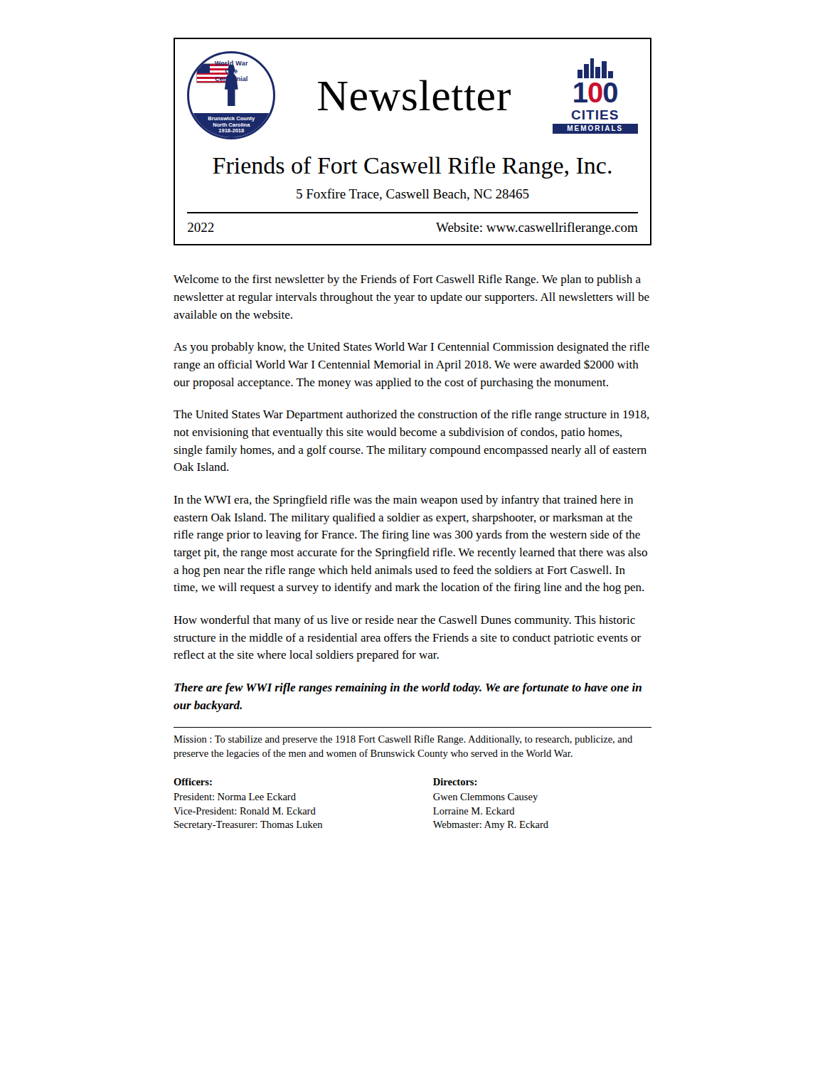World War
One
Centennial
Brunswick County
North Carolina
1918-2018
Newsletter
100
CITIES
MEMORIALS
Friends of Fort Caswell Rifle Range, Inc.
5 Foxfire Trace, Caswell Beach, NC 28465
2022 Website: www.caswellriflerange.com
Welcome to the first newsletter by the Friends of Fort Caswell Rifle Range. We plan to publish a newsletter at regular intervals throughout the year to update our supporters. All newsletters will be available on the website.
As you probably know, the United States World War I Centennial Commission designated the rifle range an official World War I Centennial Memorial in April 2018. We were awarded $2000 with our proposal acceptance. The money was applied to the cost of purchasing the monument.
The United States War Department authorized the construction of the rifle range structure in 1918, not envisioning that eventually this site would become a subdivision of condos, patio homes, single family homes, and a golf course. The military compound encompassed nearly all of eastern Oak Island.
In the WWI era, the Springfield rifle was the main weapon used by infantry that trained here in eastern Oak Island. The military qualified a soldier as expert, sharpshooter, or marksman at the rifle range prior to leaving for France. The firing line was 300 yards from the western side of the target pit, the range most accurate for the Springfield rifle. We recently learned that there was also a hog pen near the rifle range which held animals used to feed the soldiers at Fort Caswell. In time, we will request a survey to identify and mark the location of the firing line and the hog pen.
How wonderful that many of us live or reside near the Caswell Dunes community. This historic structure in the middle of a residential area offers the Friends a site to conduct patriotic events or reflect at the site where local soldiers prepared for war.
There are few WWI rifle ranges remaining in the world today. We are fortunate to have one in our backyard.
Mission : To stabilize and preserve the 1918 Fort Caswell Rifle Range. Additionally, to research, publicize, and preserve the legacies of the men and women of Brunswick County who served in the World War.
Officers:
President: Norma Lee Eckard
Vice-President: Ronald M. Eckard
Secretary-Treasurer: Thomas Luken
Directors:
Gwen Clemmons Causey
Lorraine M. Eckard
Webmaster: Amy R. Eckard